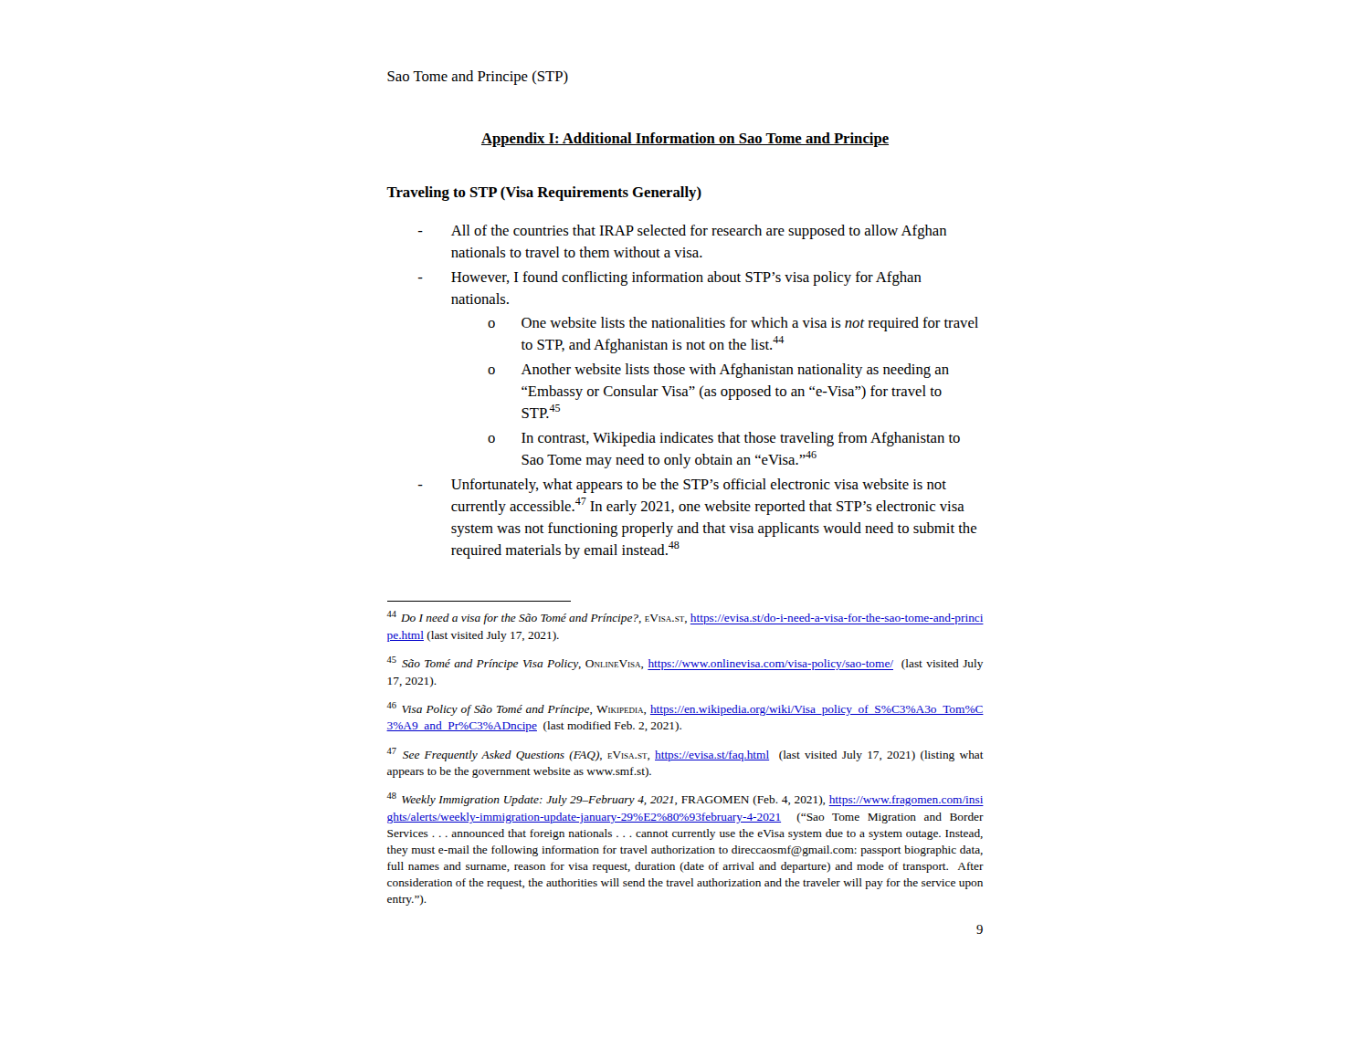Sao Tome and Principe (STP)
Appendix I: Additional Information on Sao Tome and Principe
Traveling to STP (Visa Requirements Generally)
-All of the countries that IRAP selected for research are supposed to allow Afghan nationals to travel to them without a visa.
-However, I found conflicting information about STP’s visa policy for Afghan nationals.
o One website lists the nationalities for which a visa is not required for travel to STP, and Afghanistan is not on the list.44
o Another website lists those with Afghanistan nationality as needing an “Embassy or Consular Visa” (as opposed to an “e-Visa”) for travel to STP.45
o In contrast, Wikipedia indicates that those traveling from Afghanistan to Sao Tome may need to only obtain an “eVisa.”46
-Unfortunately, what appears to be the STP’s official electronic visa website is not currently accessible.47 In early 2021, one website reported that STP’s electronic visa system was not functioning properly and that visa applicants would need to submit the required materials by email instead.48
44 Do I need a visa for the São Tomé and Príncipe?, eVisa.st, https://evisa.st/do-i-need-a-visa-for-the-sao-tome-and-principe.html (last visited July 17, 2021).
45 São Tomé and Príncipe Visa Policy, OnlineVisa, https://www.onlinevisa.com/visa-policy/sao-tome/ (last visited July 17, 2021).
46 Visa Policy of São Tomé and Príncipe, Wikipedia, https://en.wikipedia.org/wiki/Visa_policy_of_S%C3%A3o_Tom%C3%A9_and_Pr%C3%ADncipe (last modified Feb. 2, 2021).
47 See Frequently Asked Questions (FAQ), eVisa.st, https://evisa.st/faq.html (last visited July 17, 2021) (listing what appears to be the government website as www.smf.st).
48 Weekly Immigration Update: July 29–February 4, 2021, FRAGOMEN (Feb. 4, 2021), https://www.fragomen.com/insights/alerts/weekly-immigration-update-january-29%E2%80%93february-4-2021 (“Sao Tome Migration and Border Services . . . announced that foreign nationals . . . cannot currently use the eVisa system due to a system outage. Instead, they must e-mail the following information for travel authorization to direccaosmf@gmail.com: passport biographic data, full names and surname, reason for visa request, duration (date of arrival and departure) and mode of transport. After consideration of the request, the authorities will send the travel authorization and the traveler will pay for the service upon entry.”).
9